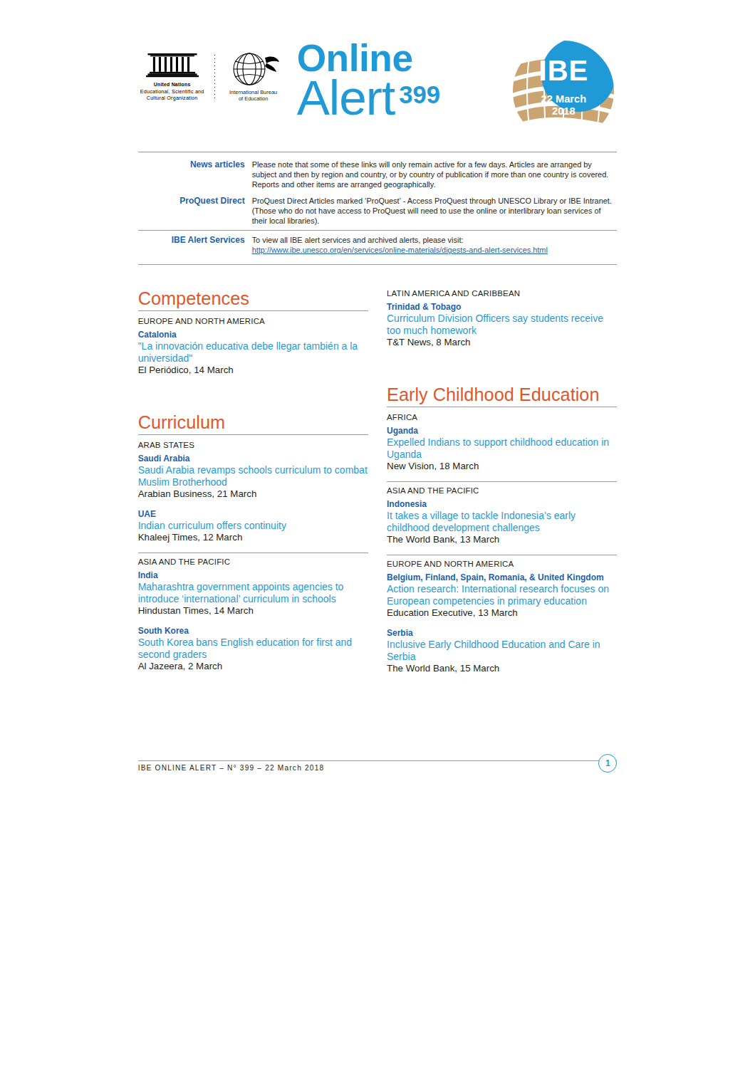United Nations
Educational, Scientific and
Cultural Organization
International Bureau
of Education
Online
Alert
399
IBE
22 March
2018
News articles
Please note that some of these links will only remain active for a few days. Articles are arranged by subject and then by region and country, or by country of publication if more than one country is covered. Reports and other items are arranged geographically.
ProQuest Direct
ProQuest Direct Articles marked ‘ProQuest’ - Access ProQuest through UNESCO Library or IBE Intranet. (Those who do not have access to ProQuest will need to use the online or interlibrary loan services of their local libraries).
IBE Alert Services
To view all IBE alert services and archived alerts, please visit:
http://www.ibe.unesco.org/en/services/online-materials/digests-and-alert-services.html
Competences
EUROPE AND NORTH AMERICA
Catalonia
"La innovación educativa debe llegar también a la universidad"
El Periódico, 14 March
Curriculum
ARAB STATES
Saudi Arabia
Saudi Arabia revamps schools curriculum to combat Muslim Brotherhood
Arabian Business, 21 March
UAE
Indian curriculum offers continuity
Khaleej Times, 12 March
ASIA AND THE PACIFIC
India
Maharashtra government appoints agencies to introduce ‘international’ curriculum in schools
Hindustan Times, 14 March
South Korea
South Korea bans English education for first and second graders
Al Jazeera, 2 March
LATIN AMERICA AND CARIBBEAN
Trinidad & Tobago
Curriculum Division Officers say students receive too much homework
T&T News, 8 March
Early Childhood Education
AFRICA
Uganda
Expelled Indians to support childhood education in Uganda
New Vision, 18 March
ASIA AND THE PACIFIC
Indonesia
It takes a village to tackle Indonesia’s early childhood development challenges
The World Bank, 13 March
EUROPE AND NORTH AMERICA
Belgium, Finland, Spain, Romania, & United Kingdom
Action research: International research focuses on European competencies in primary education
Education Executive, 13 March
Serbia
Inclusive Early Childhood Education and Care in Serbia
The World Bank, 15 March
IBE ONLINE ALERT – N° 399 – 22 March 2018
1